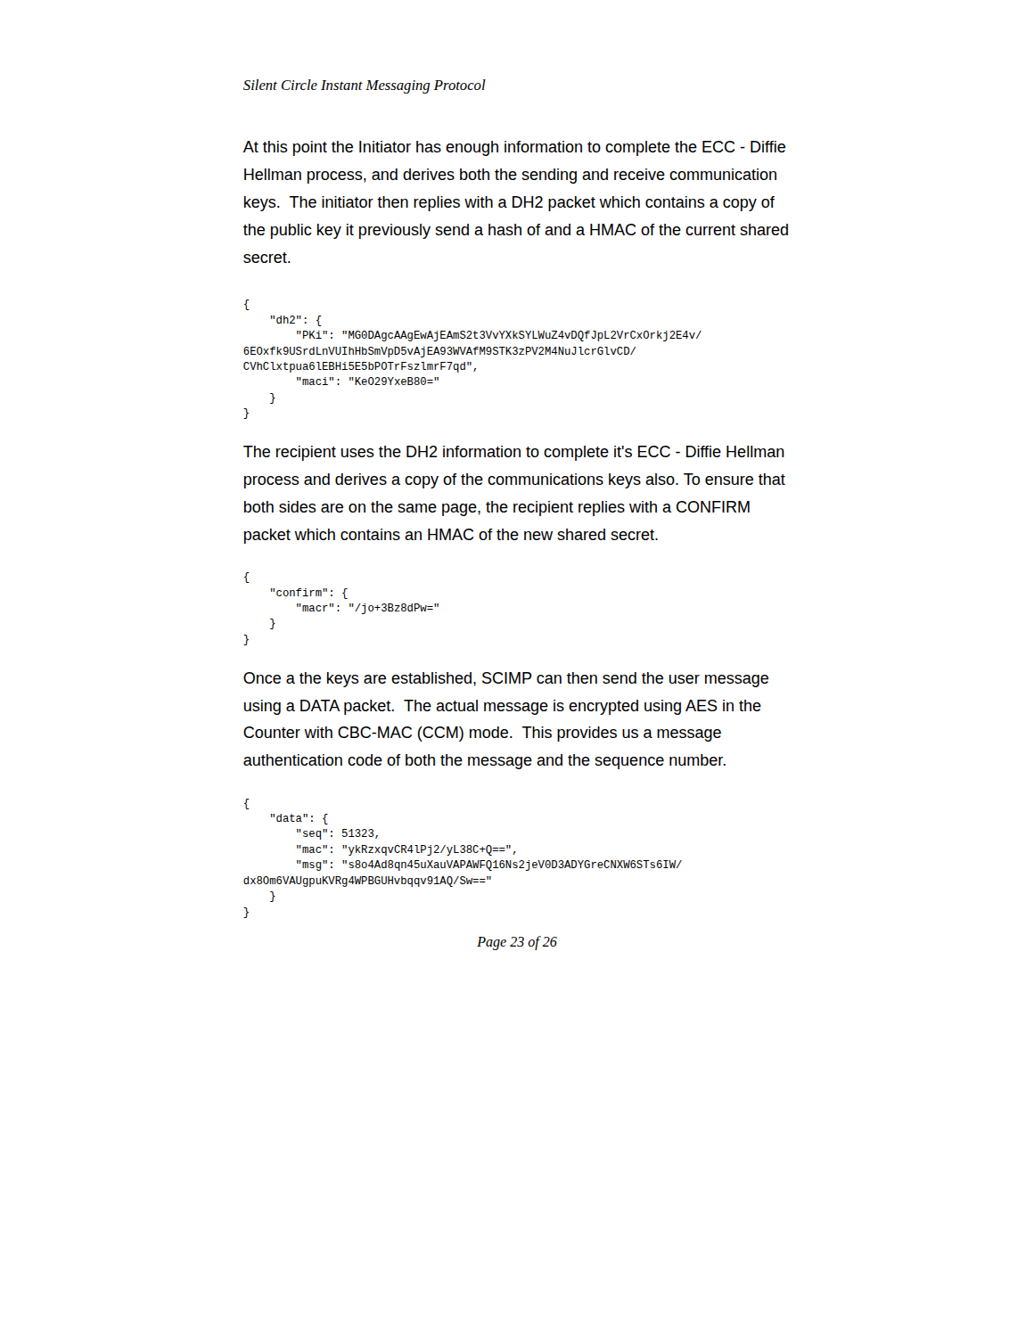Silent Circle Instant Messaging Protocol
At this point the Initiator has enough information to complete the ECC - Diffie Hellman process, and derives both the sending and receive communication keys. The initiator then replies with a DH2 packet which contains a copy of the public key it previously send a hash of and a HMAC of the current shared secret.
{
    "dh2": {
        "PKi": "MG0DAgcAAgEwAjEAmS2t3VvYXkSYLWuZ4vDQfJpL2VrCxOrkj2E4v/
6EOxfk9USrdLnVUIhHbSmVpD5vAjEA93WVAfM9STK3zPV2M4NuJlcrGlvCD/
CVhClxtpua6lEBHi5E5bPOTrFszlmrF7qd",
        "maci": "KeO29YxeB80="
    }
}
The recipient uses the DH2 information to complete it's ECC - Diffie Hellman process and derives a copy of the communications keys also. To ensure that both sides are on the same page, the recipient replies with a CONFIRM packet which contains an HMAC of the new shared secret.
{
    "confirm": {
        "macr": "/jo+3Bz8dPw="
    }
}
Once a the keys are established, SCIMP can then send the user message using a DATA packet. The actual message is encrypted using AES in the Counter with CBC-MAC (CCM) mode. This provides us a message authentication code of both the message and the sequence number.
{
    "data": {
        "seq": 51323,
        "mac": "ykRzxqvCR4lPj2/yL38C+Q==",
        "msg": "s8o4Ad8qn45uXauVAPAWFQ16Ns2jeV0D3ADYGreCNXW6STs6IW/
dx8Om6VAUgpuKVRg4WPBGUHvbqqv91AQ/Sw=="
    }
}
Page 23 of 26